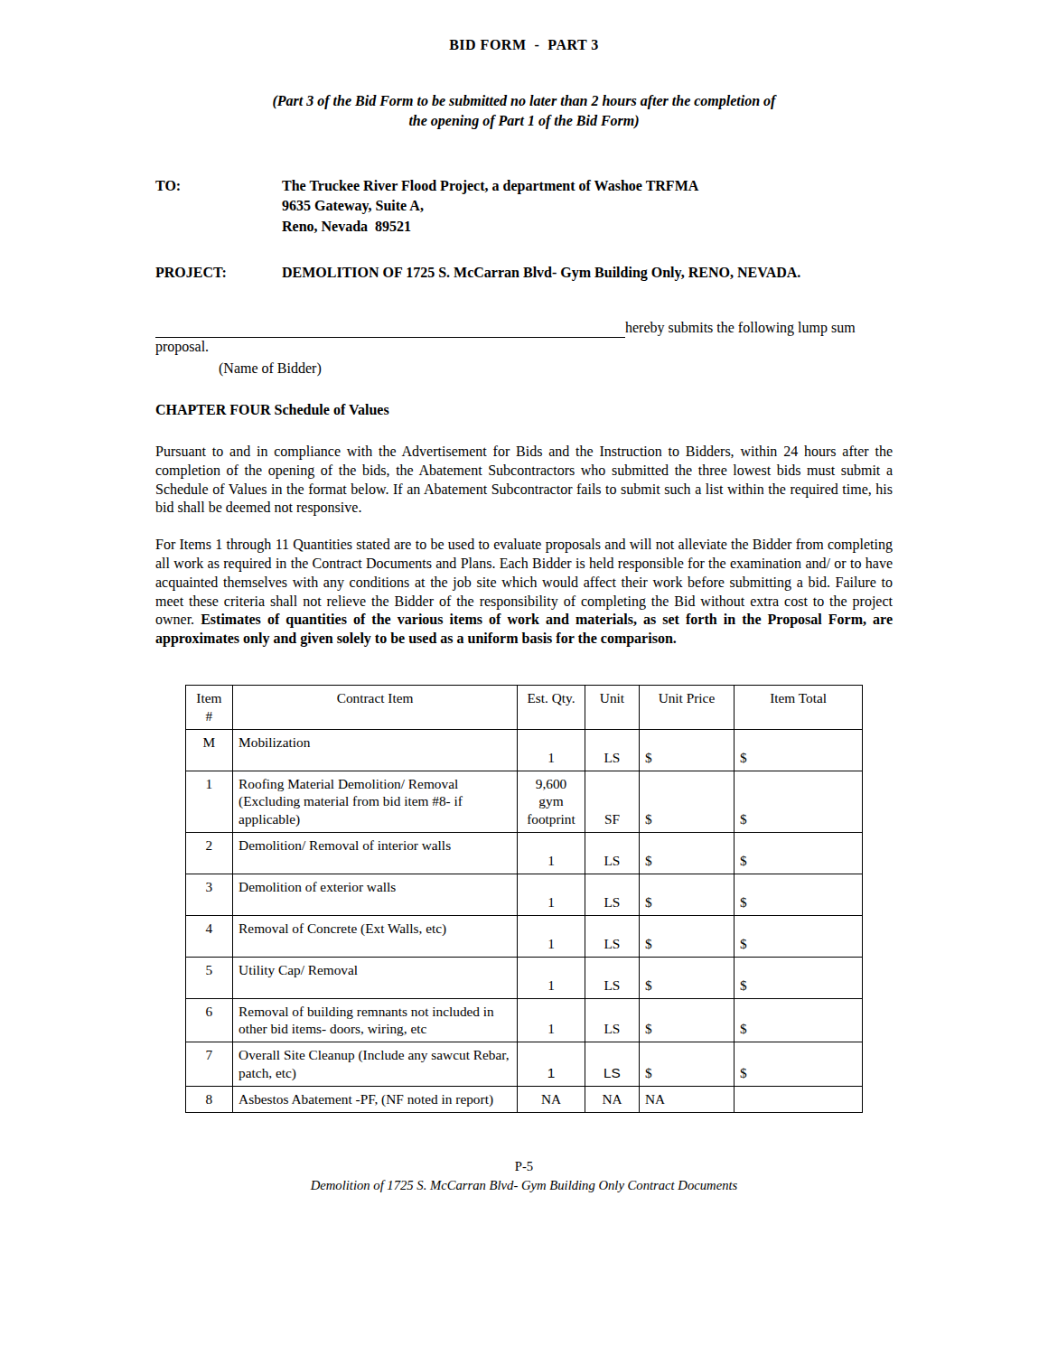BID FORM - PART 3
(Part 3 of the Bid Form to be submitted no later than 2 hours after the completion of
the opening of Part 1 of the Bid Form)
TO:
The Truckee River Flood Project, a department of Washoe TRFMA
9635 Gateway, Suite A,
Reno, Nevada 89521
PROJECT:
DEMOLITION OF 1725 S. McCarran Blvd- Gym Building Only, RENO, NEVADA.
hereby submits the following lump sum proposal.
(Name of Bidder)
CHAPTER FOUR Schedule of Values
Pursuant to and in compliance with the Advertisement for Bids and the Instruction to Bidders, within 24 hours after the completion of the opening of the bids, the Abatement Subcontractors who submitted the three lowest bids must submit a Schedule of Values in the format below. If an Abatement Subcontractor fails to submit such a list within the required time, his bid shall be deemed not responsive.
For Items 1 through 11 Quantities stated are to be used to evaluate proposals and will not alleviate the Bidder from completing all work as required in the Contract Documents and Plans. Each Bidder is held responsible for the examination and/ or to have acquainted themselves with any conditions at the job site which would affect their work before submitting a bid. Failure to meet these criteria shall not relieve the Bidder of the responsibility of completing the Bid without extra cost to the project owner. Estimates of quantities of the various items of work and materials, as set forth in the Proposal Form, are approximates only and given solely to be used as a uniform basis for the comparison.
| Item # | Contract Item | Est. Qty. | Unit | Unit Price | Item Total |
| --- | --- | --- | --- | --- | --- |
| M | Mobilization | 1 | LS | $ | $ |
| 1 | Roofing Material Demolition/ Removal (Excluding material from bid item #8- if applicable) | 9,600 gym footprint | SF | $ | $ |
| 2 | Demolition/ Removal of interior walls | 1 | LS | $ | $ |
| 3 | Demolition of exterior walls | 1 | LS | $ | $ |
| 4 | Removal of Concrete (Ext Walls, etc) | 1 | LS | $ | $ |
| 5 | Utility Cap/ Removal | 1 | LS | $ | $ |
| 6 | Removal of building remnants not included in other bid items- doors, wiring, etc | 1 | LS | $ | $ |
| 7 | Overall Site Cleanup (Include any sawcut Rebar, patch, etc) | 1 | LS | $ | $ |
| 8 | Asbestos Abatement -PF, (NF noted in report) | NA | NA | NA | |
P-5
Demolition of 1725 S. McCarran Blvd- Gym Building Only Contract Documents